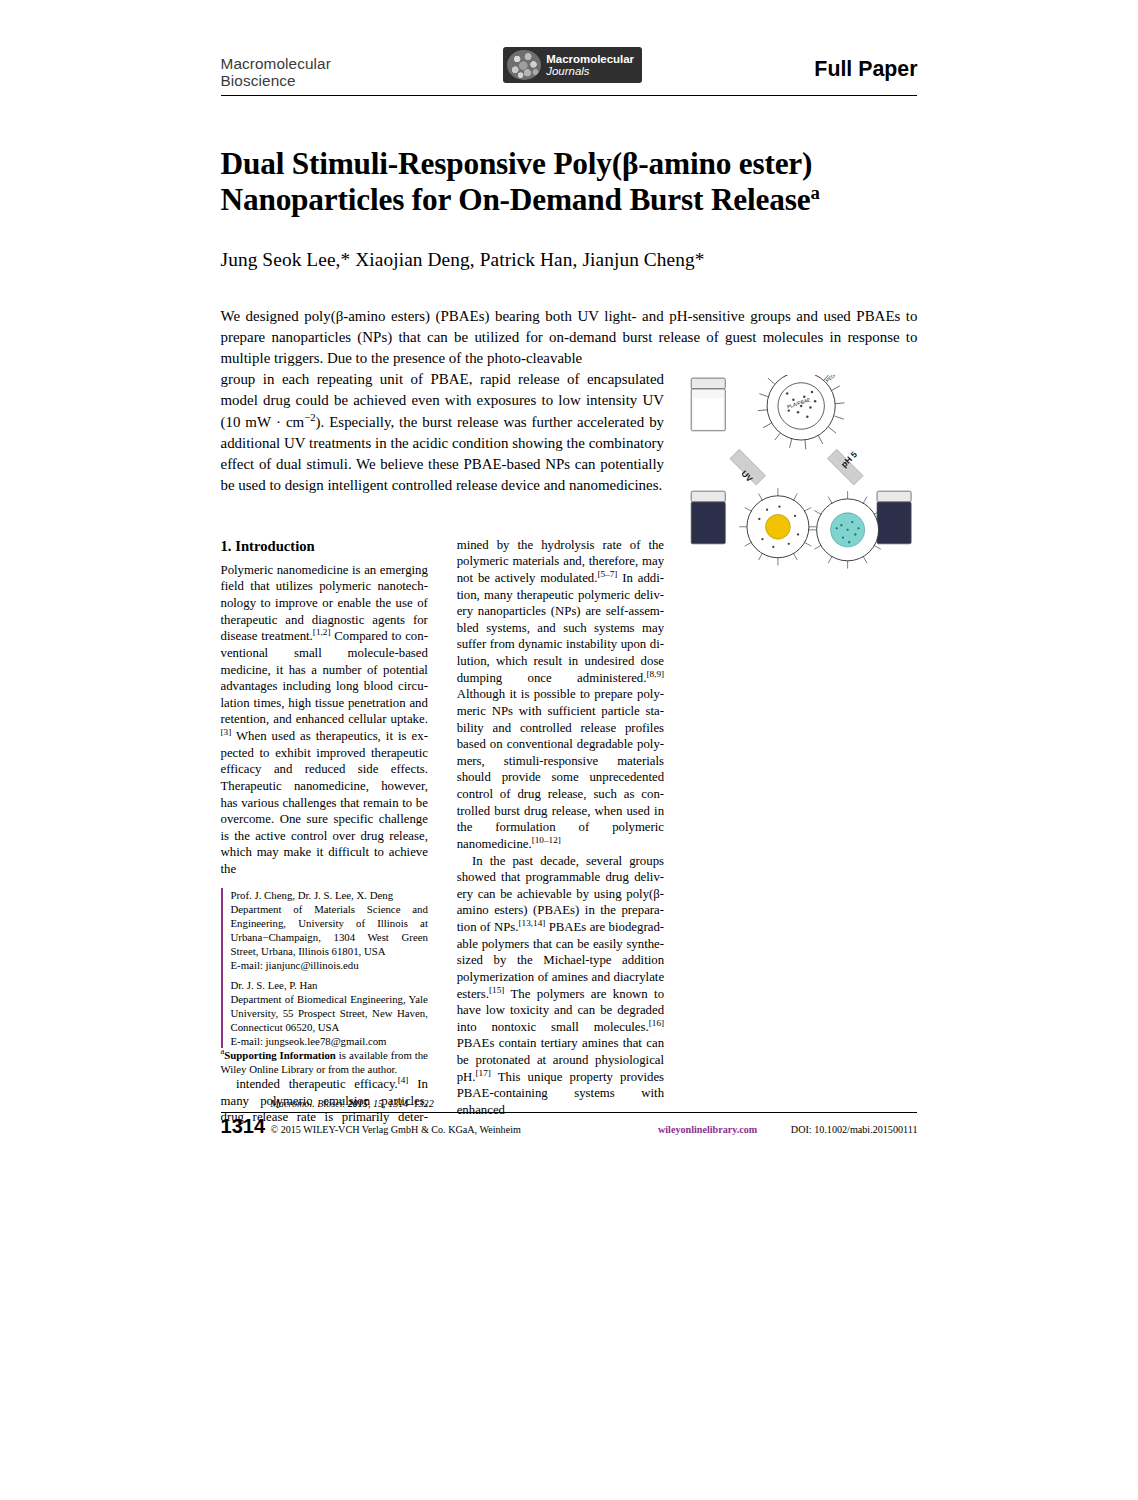Macromolecular
Bioscience
Macromolecular Journals
Full Paper
Dual Stimuli-Responsive Poly(β-amino ester)
Nanoparticles for On-Demand Burst Releasea
Jung Seok Lee,* Xiaojian Deng, Patrick Han, Jianjun Cheng*
We designed poly(β-amino esters) (PBAEs) bearing both UV light- and pH-sensitive groups and used PBAEs to prepare nanoparticles (NPs) that can be utilized for on-demand burst release of guest molecules in response to multiple triggers. Due to the presence of the photo-cleavable
PLA/PBAE PEG UV pH 5
group in each repeating unit of PBAE, rapid release of encapsulated model drug could be achieved even with exposures to low intensity UV (10 mW · cm−2). Especially, the burst release was further accelerated by additional UV treatments in the acidic condition showing the combinatory effect of dual stimuli. We believe these PBAE-based NPs can potentially be used to design intelligent controlled release device and nanomedicines.
1. Introduction
Polymeric nanomedicine is an emerging field that utilizes polymeric nanotechnology to improve or enable the use of therapeutic and diagnostic agents for disease treatment.[1,2] Compared to conventional small molecule-based medicine, it has a number of potential advantages including long blood circulation times, high tissue penetration and retention, and enhanced cellular uptake.[3] When used as therapeutics, it is expected to exhibit improved therapeutic efficacy and reduced side effects. Therapeutic nanomedicine, however, has various challenges that remain to be overcome. One sure specific challenge is the active control over drug release, which may make it difficult to achieve the
Prof. J. Cheng, Dr. J. S. Lee, X. Deng
Department of Materials Science and Engineering, University of Illinois at Urbana−Champaign, 1304 West Green Street, Urbana, Illinois 61801, USA
E-mail: jianjunc@illinois.edu
Dr. J. S. Lee, P. Han
Department of Biomedical Engineering, Yale University, 55 Prospect Street, New Haven, Connecticut 06520, USA
E-mail: jungseok.lee78@gmail.com
aSupporting Information is available from the Wiley Online Library or from the author.
intended therapeutic efficacy.[4] In many polymeric emulsion particles, drug release rate is primarily determined by the hydrolysis rate of the polymeric materials and, therefore, may not be actively modulated.[5–7] In addition, many therapeutic polymeric delivery nanoparticles (NPs) are self-assembled systems, and such systems may suffer from dynamic instability upon dilution, which result in undesired dose dumping once administered.[8,9] Although it is possible to prepare polymeric NPs with sufficient particle stability and controlled release profiles based on conventional degradable polymers, stimuli-responsive materials should provide some unprecedented control of drug release, such as controlled burst drug release, when used in the formulation of polymeric nanomedicine.[10–12]
In the past decade, several groups showed that programmable drug delivery can be achievable by using poly(β-amino esters) (PBAEs) in the preparation of NPs.[13,14] PBAEs are biodegradable polymers that can be easily synthesized by the Michael-type addition polymerization of amines and diacrylate esters.[15] The polymers are known to have low toxicity and can be degraded into nontoxic small molecules.[16] PBAEs contain tertiary amines that can be protonated at around physiological pH.[17] This unique property provides PBAE-containing systems with enhanced
Macromol. Biosci. 2015, 15, 1314–1322
1314
© 2015 WILEY-VCH Verlag GmbH & Co. KGaA, Weinheim
wileyonlinelibrary.com
DOI: 10.1002/mabi.201500111